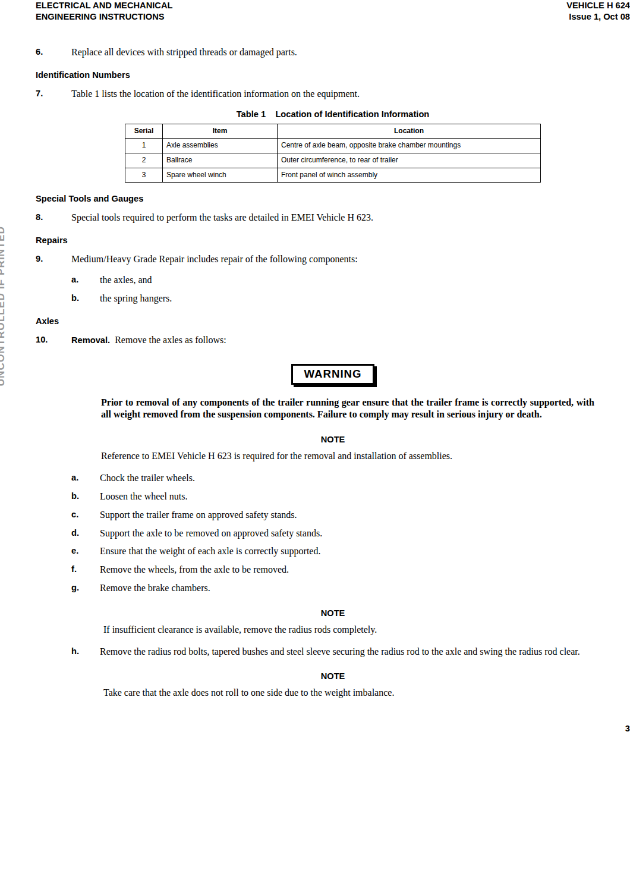UNCONTROLLED IF PRINTED
ELECTRICAL AND MECHANICAL
ENGINEERING INSTRUCTIONS
VEHICLE H 624
Issue 1, Oct 08
6.
Replace all devices with stripped threads or damaged parts.
Identification Numbers
7.
Table 1 lists the location of the identification information on the equipment.
Table 1 Location of Identification Information
| Serial | Item | Location |
| --- | --- | --- |
| 1 | Axle assemblies | Centre of axle beam, opposite brake chamber mountings |
| 2 | Ballrace | Outer circumference, to rear of trailer |
| 3 | Spare wheel winch | Front panel of winch assembly |
Special Tools and Gauges
8.
Special tools required to perform the tasks are detailed in EMEI Vehicle H 623.
Repairs
9.
Medium/Heavy Grade Repair includes repair of the following components:
a.
the axles, and
b.
the spring hangers.
Axles
10.
Removal. Remove the axles as follows:
WARNING
Prior to removal of any components of the trailer running gear ensure that the trailer frame is correctly supported, with all weight removed from the suspension components. Failure to comply may result in serious injury or death.
NOTE
Reference to EMEI Vehicle H 623 is required for the removal and installation of assemblies.
a.
Chock the trailer wheels.
b.
Loosen the wheel nuts.
c.
Support the trailer frame on approved safety stands.
d.
Support the axle to be removed on approved safety stands.
e.
Ensure that the weight of each axle is correctly supported.
f.
Remove the wheels, from the axle to be removed.
g.
Remove the brake chambers.
NOTE
If insufficient clearance is available, remove the radius rods completely.
h.
Remove the radius rod bolts, tapered bushes and steel sleeve securing the radius rod to the axle and swing the radius rod clear.
NOTE
Take care that the axle does not roll to one side due to the weight imbalance.
3